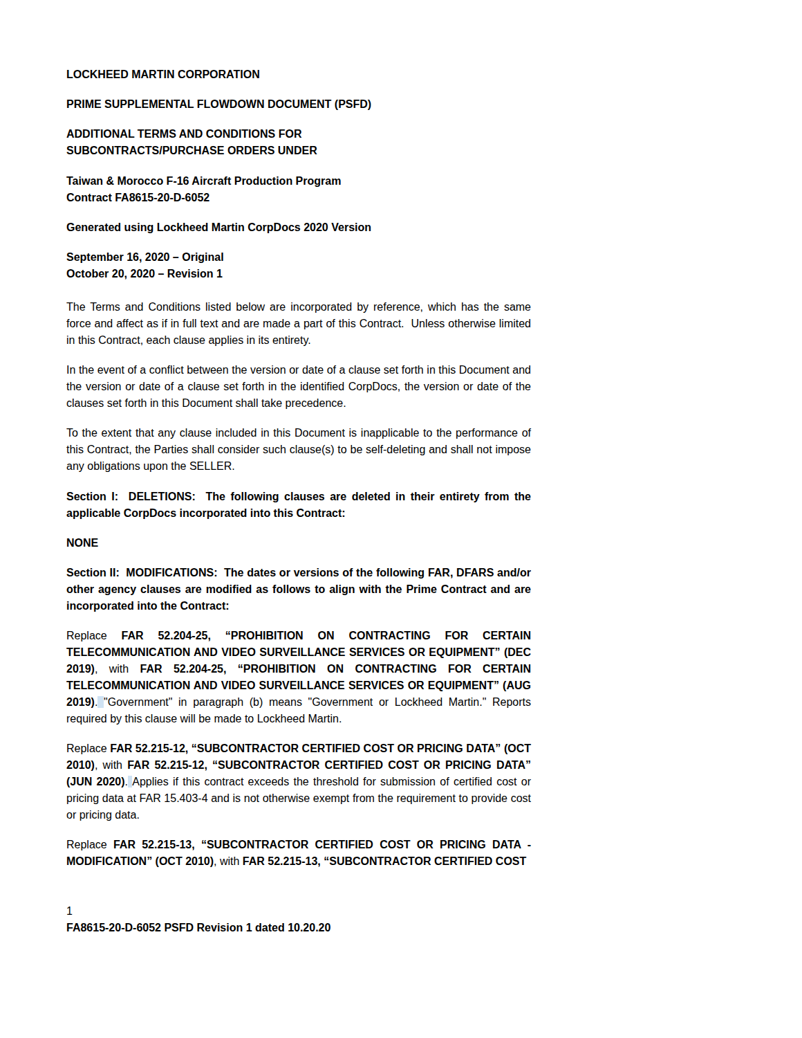LOCKHEED MARTIN CORPORATION
PRIME SUPPLEMENTAL FLOWDOWN DOCUMENT (PSFD)
ADDITIONAL TERMS AND CONDITIONS FOR
SUBCONTRACTS/PURCHASE ORDERS UNDER
Taiwan & Morocco F-16 Aircraft Production Program
Contract FA8615-20-D-6052
Generated using Lockheed Martin CorpDocs 2020 Version
September 16, 2020 – Original
October 20, 2020 – Revision 1
The Terms and Conditions listed below are incorporated by reference, which has the same force and affect as if in full text and are made a part of this Contract. Unless otherwise limited in this Contract, each clause applies in its entirety.
In the event of a conflict between the version or date of a clause set forth in this Document and the version or date of a clause set forth in the identified CorpDocs, the version or date of the clauses set forth in this Document shall take precedence.
To the extent that any clause included in this Document is inapplicable to the performance of this Contract, the Parties shall consider such clause(s) to be self-deleting and shall not impose any obligations upon the SELLER.
Section I: DELETIONS: The following clauses are deleted in their entirety from the applicable CorpDocs incorporated into this Contract:
NONE
Section II: MODIFICATIONS: The dates or versions of the following FAR, DFARS and/or other agency clauses are modified as follows to align with the Prime Contract and are incorporated into the Contract:
Replace FAR 52.204-25, “PROHIBITION ON CONTRACTING FOR CERTAIN TELECOMMUNICATION AND VIDEO SURVEILLANCE SERVICES OR EQUIPMENT” (DEC 2019), with FAR 52.204-25, “PROHIBITION ON CONTRACTING FOR CERTAIN TELECOMMUNICATION AND VIDEO SURVEILLANCE SERVICES OR EQUIPMENT” (AUG 2019). "Government" in paragraph (b) means "Government or Lockheed Martin." Reports required by this clause will be made to Lockheed Martin.
Replace FAR 52.215-12, “SUBCONTRACTOR CERTIFIED COST OR PRICING DATA” (OCT 2010), with FAR 52.215-12, “SUBCONTRACTOR CERTIFIED COST OR PRICING DATA” (JUN 2020). Applies if this contract exceeds the threshold for submission of certified cost or pricing data at FAR 15.403-4 and is not otherwise exempt from the requirement to provide cost or pricing data.
Replace FAR 52.215-13, “SUBCONTRACTOR CERTIFIED COST OR PRICING DATA - MODIFICATION” (OCT 2010), with FAR 52.215-13, “SUBCONTRACTOR CERTIFIED COST
1
FA8615-20-D-6052 PSFD Revision 1 dated 10.20.20